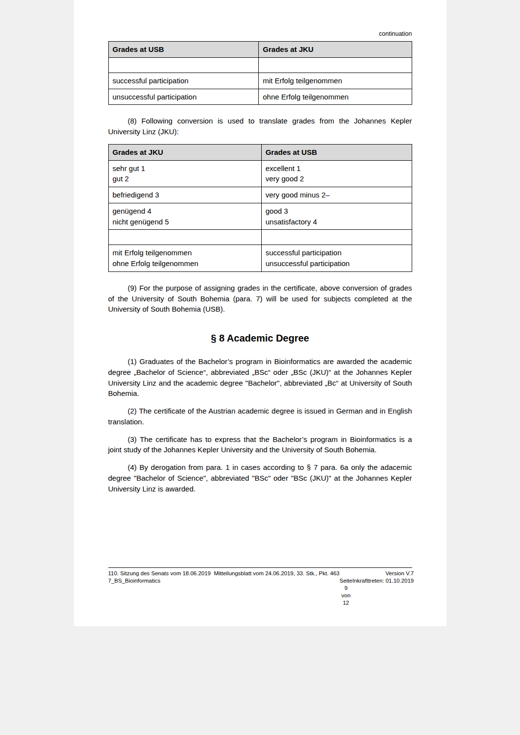continuation
| Grades at USB | Grades at JKU |
| --- | --- |
| successful participation | mit Erfolg teilgenommen |
| unsuccessful participation | ohne Erfolg teilgenommen |
(8) Following conversion is used to translate grades from the Johannes Kepler University Linz (JKU):
| Grades at JKU | Grades at USB |
| --- | --- |
| sehr gut 1 gut 2 | excellent 1 very good 2 |
| befriedigend 3 | very good minus 2– |
| genügend 4 nicht genügend 5 | good 3 unsatisfactory 4 |
| mit Erfolg teilgenommen ohne Erfolg teilgenommen | successful participation unsuccessful participation |
(9) For the purpose of assigning grades in the certificate, above conversion of grades of the University of South Bohemia (para. 7) will be used for subjects completed at the University of South Bohemia (USB).
§ 8 Academic Degree
(1) Graduates of the Bachelor’s program in Bioinformatics are awarded the academic degree „Bachelor of Science“, abbreviated „BSc“ oder „BSc (JKU)“ at the Johannes Kepler University Linz and the academic degree "Bachelor", abbreviated „Bc“ at University of South Bohemia.
(2) The certificate of the Austrian academic degree is issued in German and in English translation.
(3) The certificate has to express that the Bachelor’s program in Bioinformatics is a joint study of the Johannes Kepler University and the University of South Bohemia.
(4) By derogation from para. 1 in cases according to § 7 para. 6a only the adacemic degree "Bachelor of Science", abbreviated "BSc" oder "BSc (JKU)" at the Johannes Kepler University Linz is awarded.
110. Sitzung des Senats vom 18.06.2019 Mitteilungsblatt vom 24.06.2019, 33. Stk., Pkt. 463
7_BS_Bioinformatics
Seite 9 von 12
Version V.7
Inkrafttreten: 01.10.2019